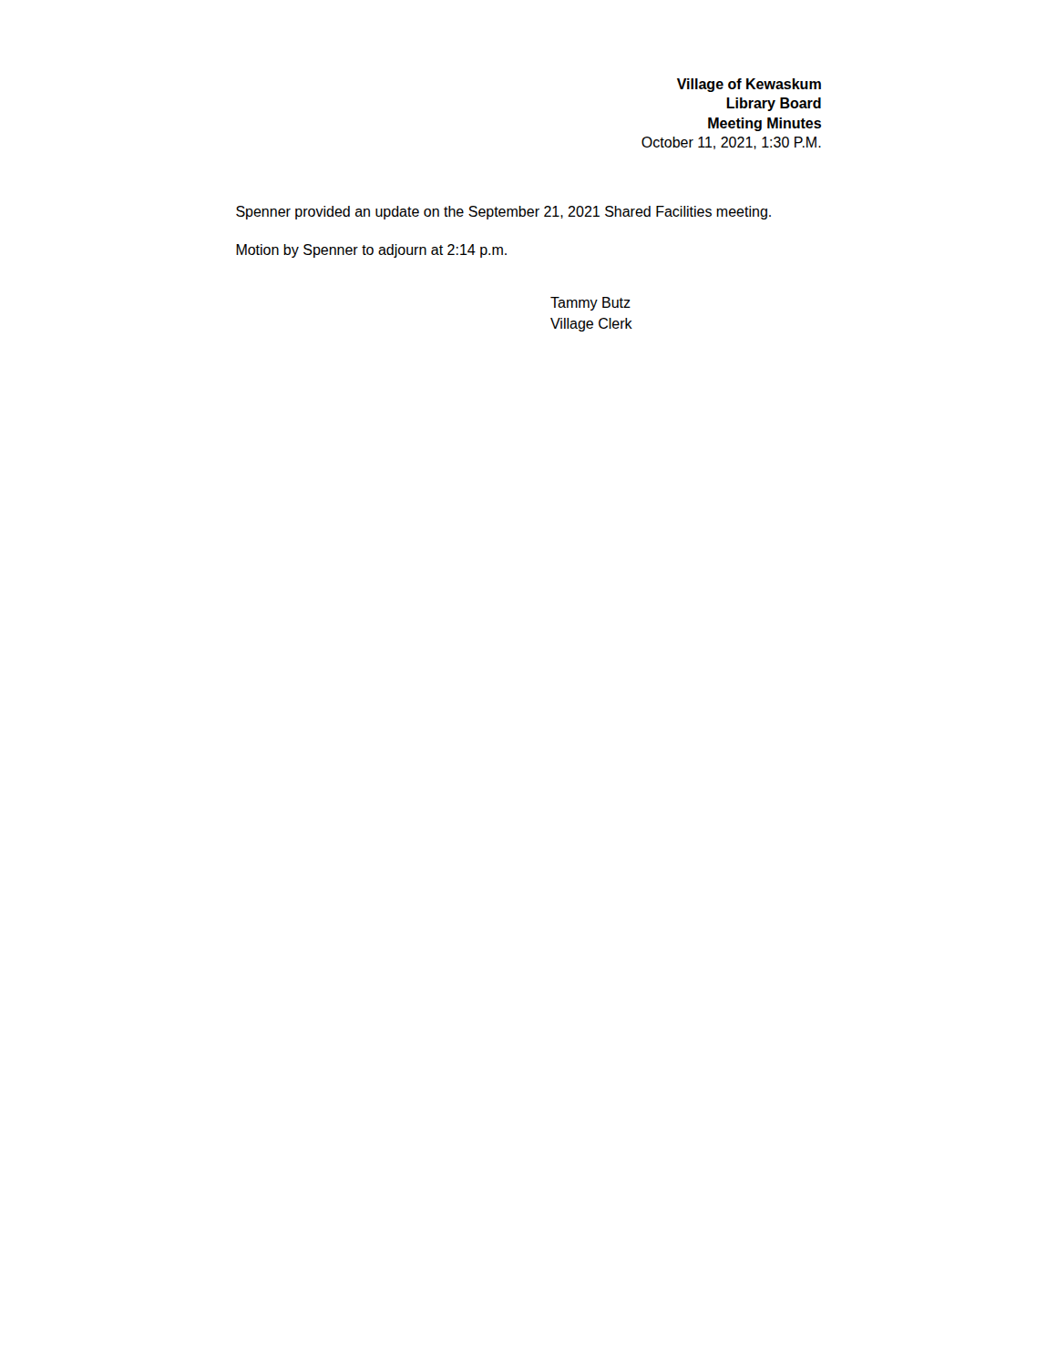Village of Kewaskum Library Board Meeting Minutes October 11, 2021, 1:30 P.M.
Spenner provided an update on the September 21, 2021 Shared Facilities meeting.
Motion by Spenner to adjourn at 2:14 p.m.
Tammy Butz Village Clerk